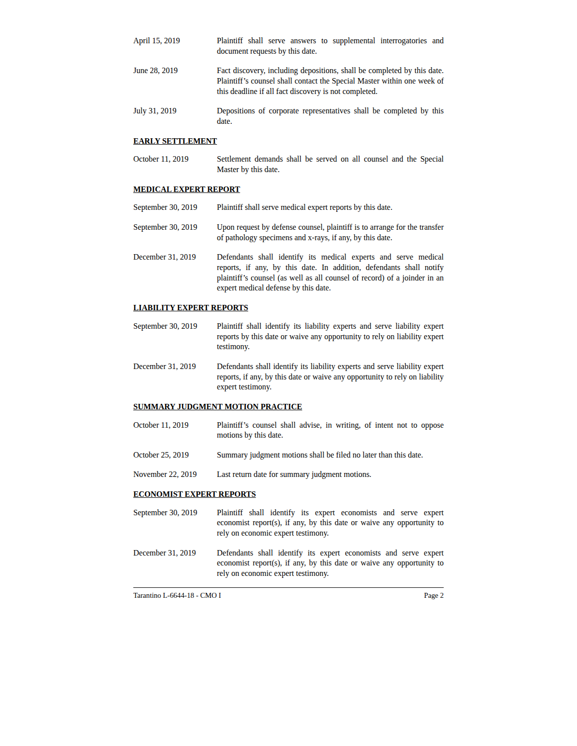April 15, 2019
Plaintiff shall serve answers to supplemental interrogatories and document requests by this date.
June 28, 2019
Fact discovery, including depositions, shall be completed by this date. Plaintiff’s counsel shall contact the Special Master within one week of this deadline if all fact discovery is not completed.
July 31, 2019
Depositions of corporate representatives shall be completed by this date.
Early Settlement
October 11, 2019
Settlement demands shall be served on all counsel and the Special Master by this date.
Medical Expert Report
September 30, 2019
Plaintiff shall serve medical expert reports by this date.
September 30, 2019
Upon request by defense counsel, plaintiff is to arrange for the transfer of pathology specimens and x-rays, if any, by this date.
December 31, 2019
Defendants shall identify its medical experts and serve medical reports, if any, by this date. In addition, defendants shall notify plaintiff’s counsel (as well as all counsel of record) of a joinder in an expert medical defense by this date.
Liability Expert Reports
September 30, 2019
Plaintiff shall identify its liability experts and serve liability expert reports by this date or waive any opportunity to rely on liability expert testimony.
December 31, 2019
Defendants shall identify its liability experts and serve liability expert reports, if any, by this date or waive any opportunity to rely on liability expert testimony.
Summary Judgment Motion Practice
October 11, 2019
Plaintiff’s counsel shall advise, in writing, of intent not to oppose motions by this date.
October 25, 2019
Summary judgment motions shall be filed no later than this date.
November 22, 2019
Last return date for summary judgment motions.
Economist Expert Reports
September 30, 2019
Plaintiff shall identify its expert economists and serve expert economist report(s), if any, by this date or waive any opportunity to rely on economic expert testimony.
December 31, 2019
Defendants shall identify its expert economists and serve expert economist report(s), if any, by this date or waive any opportunity to rely on economic expert testimony.
Tarantino L-6644-18 - CMO I
Page 2